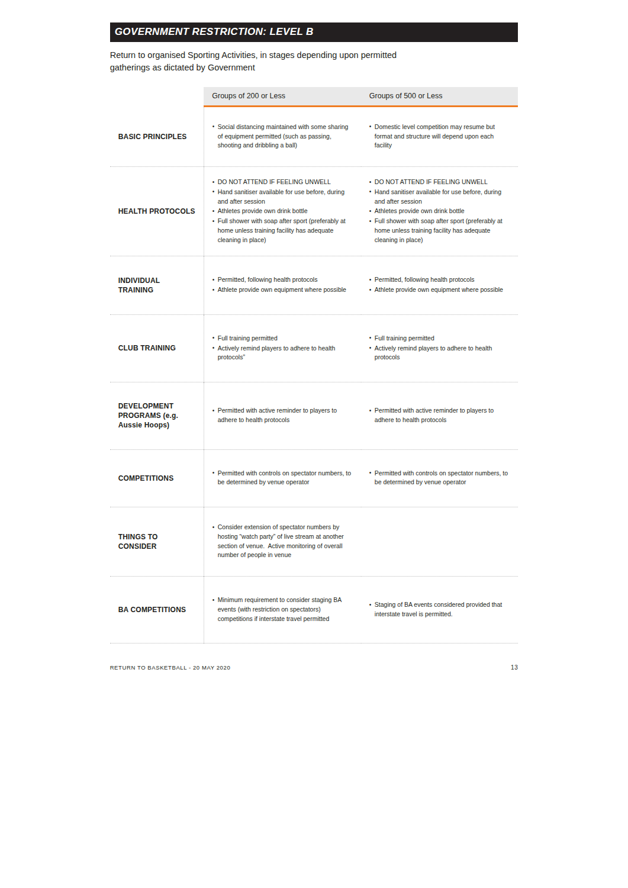GOVERNMENT RESTRICTION: LEVEL B
Return to organised Sporting Activities, in stages depending upon permitted gatherings as dictated by Government
| | Groups of 200 or Less | Groups of 500 or Less |
| --- | --- | --- |
| BASIC PRINCIPLES | Social distancing maintained with some sharing of equipment permitted (such as passing, shooting and dribbling a ball) | Domestic level competition may resume but format and structure will depend upon each facility |
| HEALTH PROTOCOLS | DO NOT ATTEND IF FEELING UNWELL Hand sanitiser available for use before, during and after session Athletes provide own drink bottle Full shower with soap after sport (preferably at home unless training facility has adequate cleaning in place) | DO NOT ATTEND IF FEELING UNWELL Hand sanitiser available for use before, during and after session Athletes provide own drink bottle Full shower with soap after sport (preferably at home unless training facility has adequate cleaning in place) |
| INDIVIDUAL TRAINING | Permitted, following health protocols Athlete provide own equipment where possible | Permitted, following health protocols Athlete provide own equipment where possible |
| CLUB TRAINING | Full training permitted Actively remind players to adhere to health protocols” | Full training permitted Actively remind players to adhere to health protocols |
| DEVELOPMENT PROGRAMS (e.g. Aussie Hoops) | Permitted with active reminder to players to adhere to health protocols | Permitted with active reminder to players to adhere to health protocols |
| COMPETITIONS | Permitted with controls on spectator numbers, to be determined by venue operator | Permitted with controls on spectator numbers, to be determined by venue operator |
| THINGS TO CONSIDER | Consider extension of spectator numbers by hosting “watch party” of live stream at another section of venue. Active monitoring of overall number of people in venue | |
| BA COMPETITIONS | Minimum requirement to consider staging BA events (with restriction on spectators) competitions if interstate travel permitted | Staging of BA events considered provided that interstate travel is permitted. |
RETURN TO BASKETBALL - 20 MAY 2020
13